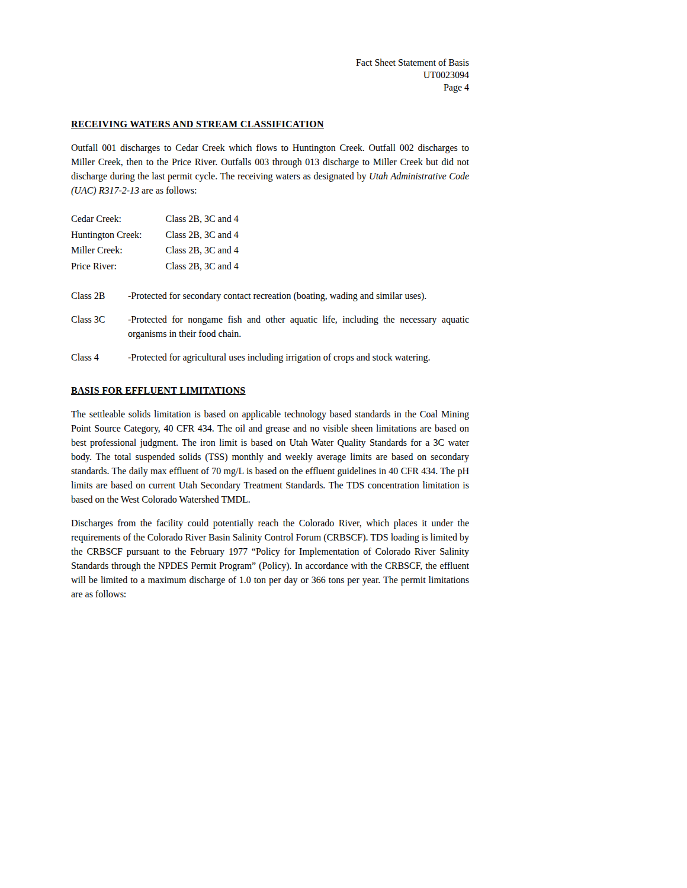Fact Sheet Statement of Basis
UT0023094
Page 4
RECEIVING WATERS AND STREAM CLASSIFICATION
Outfall 001 discharges to Cedar Creek which flows to Huntington Creek. Outfall 002 discharges to Miller Creek, then to the Price River. Outfalls 003 through 013 discharge to Miller Creek but did not discharge during the last permit cycle. The receiving waters as designated by Utah Administrative Code (UAC) R317-2-13 are as follows:
| Cedar Creek: | Class 2B, 3C and 4 |
| Huntington Creek: | Class 2B, 3C and 4 |
| Miller Creek: | Class 2B, 3C and 4 |
| Price River: | Class 2B, 3C and 4 |
Class 2B
-Protected for secondary contact recreation (boating, wading and similar uses).
Class 3C
-Protected for nongame fish and other aquatic life, including the necessary aquatic organisms in their food chain.
Class 4
-Protected for agricultural uses including irrigation of crops and stock watering.
BASIS FOR EFFLUENT LIMITATIONS
The settleable solids limitation is based on applicable technology based standards in the Coal Mining Point Source Category, 40 CFR 434. The oil and grease and no visible sheen limitations are based on best professional judgment. The iron limit is based on Utah Water Quality Standards for a 3C water body. The total suspended solids (TSS) monthly and weekly average limits are based on secondary standards. The daily max effluent of 70 mg/L is based on the effluent guidelines in 40 CFR 434. The pH limits are based on current Utah Secondary Treatment Standards. The TDS concentration limitation is based on the West Colorado Watershed TMDL.
Discharges from the facility could potentially reach the Colorado River, which places it under the requirements of the Colorado River Basin Salinity Control Forum (CRBSCF). TDS loading is limited by the CRBSCF pursuant to the February 1977 “Policy for Implementation of Colorado River Salinity Standards through the NPDES Permit Program” (Policy). In accordance with the CRBSCF, the effluent will be limited to a maximum discharge of 1.0 ton per day or 366 tons per year. The permit limitations are as follows: